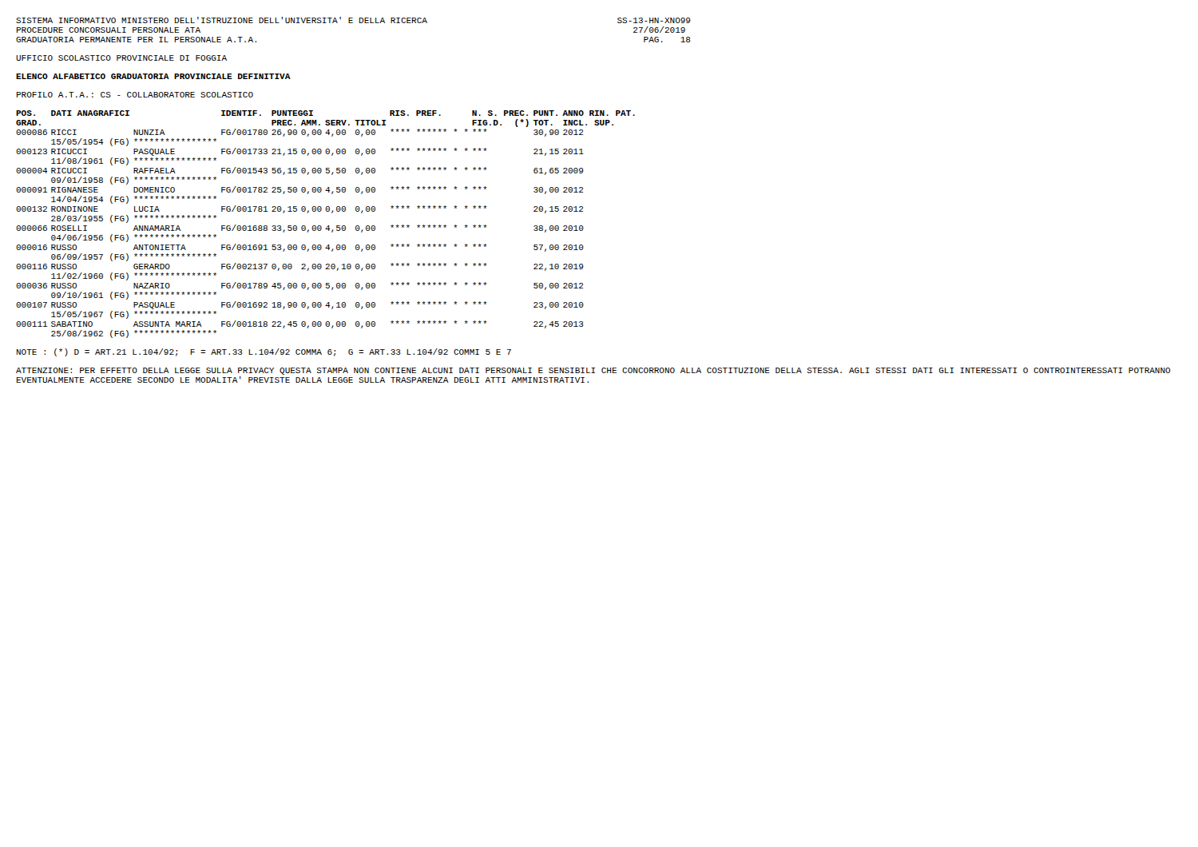SISTEMA INFORMATIVO MINISTERO DELL'ISTRUZIONE DELL'UNIVERSITA' E DELLA RICERCA                                    SS-13-HN-XNO99
PROCEDURE CONCORSUALI PERSONALE ATA                                                                                  27/06/2019
GRADUATORIA PERMANENTE PER IL PERSONALE A.T.A.                                                                         PAG.   18
UFFICIO SCOLASTICO PROVINCIALE DI FOGGIA
ELENCO ALFABETICO GRADUATORIA PROVINCIALE DEFINITIVA
PROFILO A.T.A.: CS - COLLABORATORE SCOLASTICO
| POS. | DATI ANAGRAFICI | | IDENTIF. | PUNTEGGI | | RIS. PREF. | N. S. PREC. | PUNT. | ANNO RIN. PAT. |
| --- | --- | --- | --- | --- | --- | --- | --- | --- | --- |
| GRAD. | | | | PREC. | AMM. | SERV. | TITOLI | | FIG.D. (*) | TOT. | INCL. SUP. |
| 000086 | RICCI | NUNZIA | FG/001780 | 26,90 | 0,00 | 4,00 | 0,00 | **** ****** * * | *** | 30,90 | 2012 |
| | 15/05/1954 (FG) | **************** | | | | | | | | | |
| 000123 | RICUCCI | PASQUALE | FG/001733 | 21,15 | 0,00 | 0,00 | 0,00 | **** ****** * * | *** | 21,15 | 2011 |
| | 11/08/1961 (FG) | **************** | | | | | | | | | |
| 000004 | RICUCCI | RAFFAELA | FG/001543 | 56,15 | 0,00 | 5,50 | 0,00 | **** ****** * * | *** | 61,65 | 2009 |
| | 09/01/1958 (FG) | **************** | | | | | | | | | |
| 000091 | RIGNANESE | DOMENICO | FG/001782 | 25,50 | 0,00 | 4,50 | 0,00 | **** ****** * * | *** | 30,00 | 2012 |
| | 14/04/1954 (FG) | **************** | | | | | | | | | |
| 000132 | RONDINONE | LUCIA | FG/001781 | 20,15 | 0,00 | 0,00 | 0,00 | **** ****** * * | *** | 20,15 | 2012 |
| | 28/03/1955 (FG) | **************** | | | | | | | | | |
| 000066 | ROSELLI | ANNAMARIA | FG/001688 | 33,50 | 0,00 | 4,50 | 0,00 | **** ****** * * | *** | 38,00 | 2010 |
| | 04/06/1956 (FG) | **************** | | | | | | | | | |
| 000016 | RUSSO | ANTONIETTA | FG/001691 | 53,00 | 0,00 | 4,00 | 0,00 | **** ****** * * | *** | 57,00 | 2010 |
| | 06/09/1957 (FG) | **************** | | | | | | | | | |
| 000116 | RUSSO | GERARDO | FG/002137 | 0,00 | 2,00 | 20,10 | 0,00 | **** ****** * * | *** | 22,10 | 2019 |
| | 11/02/1960 (FG) | **************** | | | | | | | | | |
| 000036 | RUSSO | NAZARIO | FG/001789 | 45,00 | 0,00 | 5,00 | 0,00 | **** ****** * * | *** | 50,00 | 2012 |
| | 09/10/1961 (FG) | **************** | | | | | | | | | |
| 000107 | RUSSO | PASQUALE | FG/001692 | 18,90 | 0,00 | 4,10 | 0,00 | **** ****** * * | *** | 23,00 | 2010 |
| | 15/05/1967 (FG) | **************** | | | | | | | | | |
| 000111 | SABATINO | ASSUNTA MARIA | FG/001818 | 22,45 | 0,00 | 0,00 | 0,00 | **** ****** * * | *** | 22,45 | 2013 |
| | 25/08/1962 (FG) | **************** | | | | | | | | | |
NOTE : (*) D = ART.21 L.104/92; F = ART.33 L.104/92 COMMA 6; G = ART.33 L.104/92 COMMI 5 E 7
ATTENZIONE: PER EFFETTO DELLA LEGGE SULLA PRIVACY QUESTA STAMPA NON CONTIENE ALCUNI DATI PERSONALI E SENSIBILI CHE CONCORRONO ALLA COSTITUZIONE DELLA STESSA. AGLI STESSI DATI GLI INTERESSATI O CONTROINTERESSATI POTRANNO EVENTUALMENTE ACCEDERE SECONDO LE MODALITA' PREVISTE DALLA LEGGE SULLA TRASPARENZA DEGLI ATTI AMMINISTRATIVI.